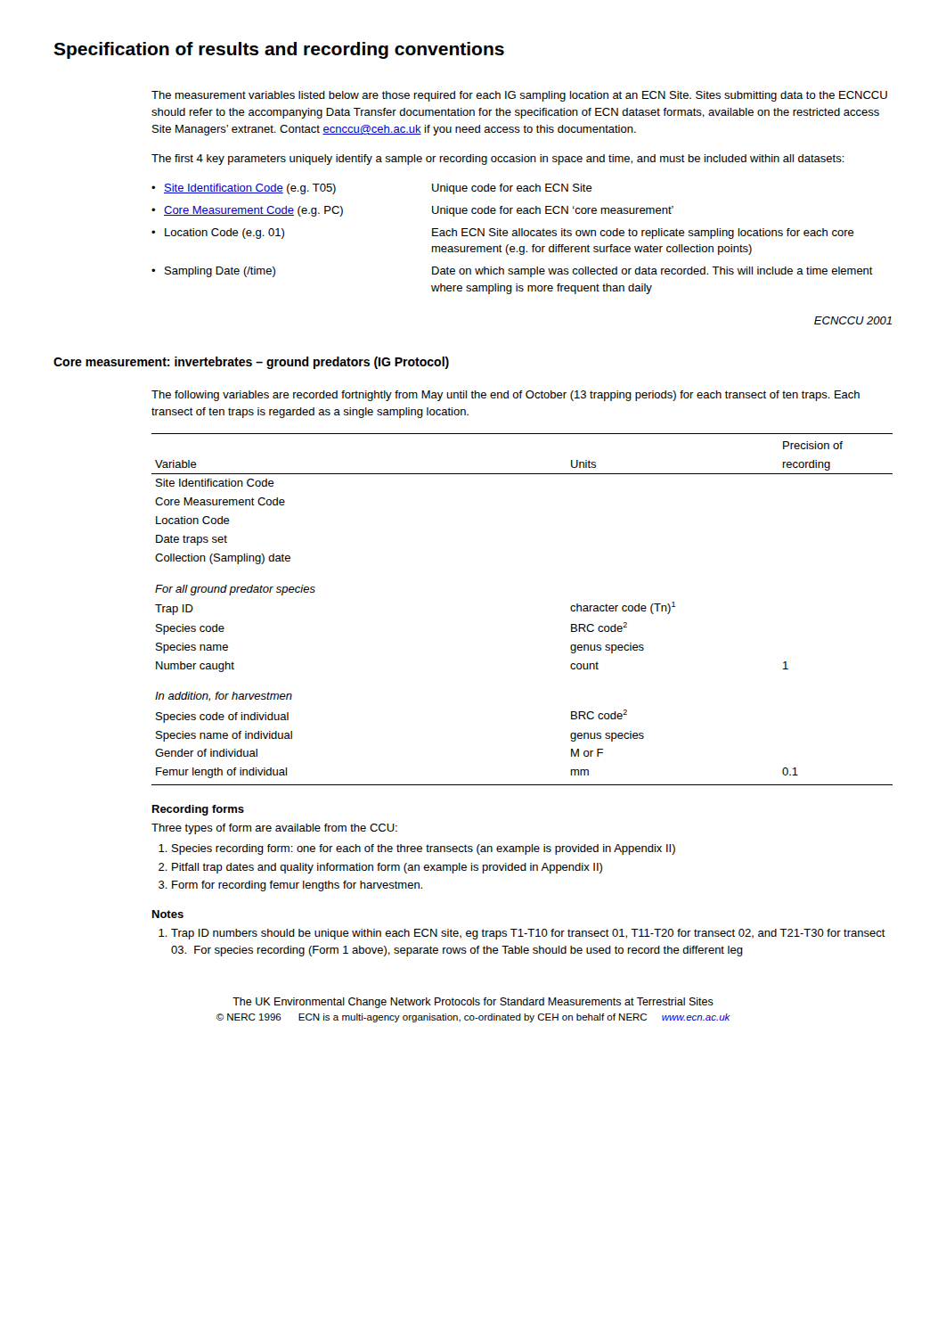Specification of results and recording conventions
The measurement variables listed below are those required for each IG sampling location at an ECN Site. Sites submitting data to the ECNCCU should refer to the accompanying Data Transfer documentation for the specification of ECN dataset formats, available on the restricted access Site Managers’ extranet. Contact ecnccu@ceh.ac.uk if you need access to this documentation.
The first 4 key parameters uniquely identify a sample or recording occasion in space and time, and must be included within all datasets:
• Site Identification Code (e.g. T05) Unique code for each ECN Site
• Core Measurement Code (e.g. PC) Unique code for each ECN ‘core measurement’
• Location Code (e.g. 01) Each ECN Site allocates its own code to replicate sampling locations for each core measurement (e.g. for different surface water collection points)
• Sampling Date (/time) Date on which sample was collected or data recorded. This will include a time element where sampling is more frequent than daily
ECNCCU 2001
Core measurement: invertebrates – ground predators (IG Protocol)
The following variables are recorded fortnightly from May until the end of October (13 trapping periods) for each transect of ten traps. Each transect of ten traps is regarded as a single sampling location.
| | | Precision of |
| --- | --- | --- |
| Variable | Units | recording |
| Site Identification Code | | |
| Core Measurement Code | | |
| Location Code | | |
| Date traps set | | |
| Collection (Sampling) date | | |
| For all ground predator species | | |
| Trap ID | character code (Tn) 1 | |
| Species code | BRC code 2 | |
| Species name | genus species | |
| Number caught | count | 1 |
| In addition, for harvestmen | | |
| Species code of individual | BRC code 2 | |
| Species name of individual | genus species | |
| Gender of individual | M or F | |
| Femur length of individual | mm | 0.1 |
Recording forms
Three types of form are available from the CCU:
Species recording form: one for each of the three transects (an example is provided in Appendix II)
Pitfall trap dates and quality information form (an example is provided in Appendix II)
Form for recording femur lengths for harvestmen.
Notes
Trap ID numbers should be unique within each ECN site, eg traps T1-T10 for transect 01, T11-T20 for transect 02, and T21-T30 for transect 03. For species recording (Form 1 above), separate rows of the Table should be used to record the different leg
The UK Environmental Change Network Protocols for Standard Measurements at Terrestrial Sites
© NERC 1996 ECN is a multi-agency organisation, co-ordinated by CEH on behalf of NERC www.ecn.ac.uk